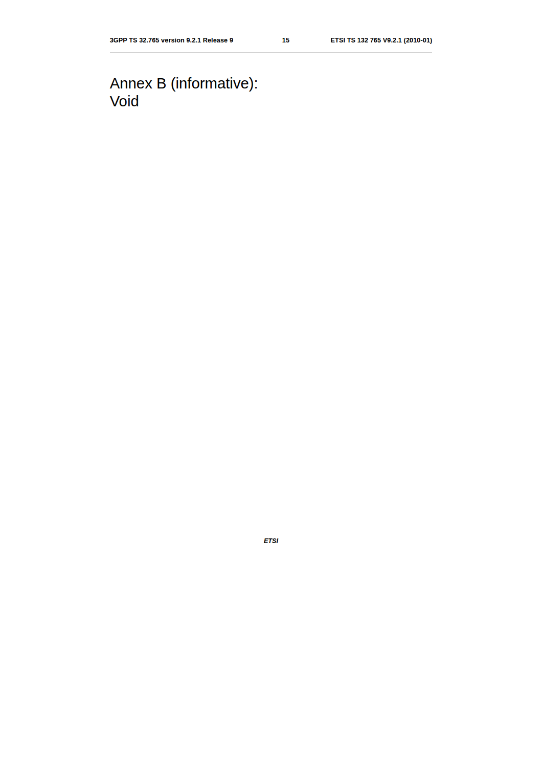3GPP TS 32.765 version 9.2.1 Release 9
15
ETSI TS 132 765 V9.2.1 (2010-01)
Annex B (informative): Void
ETSI